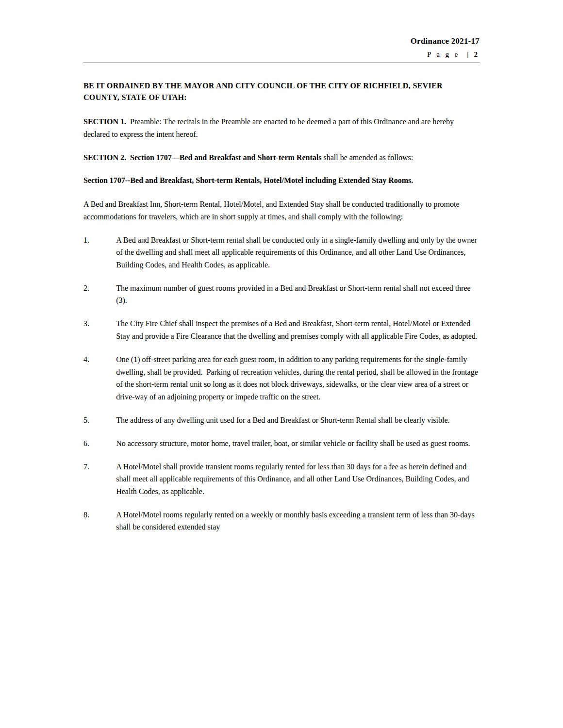Ordinance 2021-17
P a g e | 2
BE IT ORDAINED BY THE MAYOR AND CITY COUNCIL OF THE CITY OF RICHFIELD, SEVIER COUNTY, STATE OF UTAH:
SECTION 1. Preamble: The recitals in the Preamble are enacted to be deemed a part of this Ordinance and are hereby declared to express the intent hereof.
SECTION 2. Section 1707—Bed and Breakfast and Short-term Rentals shall be amended as follows:
Section 1707--Bed and Breakfast, Short-term Rentals, Hotel/Motel including Extended Stay Rooms.
A Bed and Breakfast Inn, Short-term Rental, Hotel/Motel, and Extended Stay shall be conducted traditionally to promote accommodations for travelers, which are in short supply at times, and shall comply with the following:
A Bed and Breakfast or Short-term rental shall be conducted only in a single-family dwelling and only by the owner of the dwelling and shall meet all applicable requirements of this Ordinance, and all other Land Use Ordinances, Building Codes, and Health Codes, as applicable.
The maximum number of guest rooms provided in a Bed and Breakfast or Short-term rental shall not exceed three (3).
The City Fire Chief shall inspect the premises of a Bed and Breakfast, Short-term rental, Hotel/Motel or Extended Stay and provide a Fire Clearance that the dwelling and premises comply with all applicable Fire Codes, as adopted.
One (1) off-street parking area for each guest room, in addition to any parking requirements for the single-family dwelling, shall be provided. Parking of recreation vehicles, during the rental period, shall be allowed in the frontage of the short-term rental unit so long as it does not block driveways, sidewalks, or the clear view area of a street or drive-way of an adjoining property or impede traffic on the street.
The address of any dwelling unit used for a Bed and Breakfast or Short-term Rental shall be clearly visible.
No accessory structure, motor home, travel trailer, boat, or similar vehicle or facility shall be used as guest rooms.
A Hotel/Motel shall provide transient rooms regularly rented for less than 30 days for a fee as herein defined and shall meet all applicable requirements of this Ordinance, and all other Land Use Ordinances, Building Codes, and Health Codes, as applicable.
A Hotel/Motel rooms regularly rented on a weekly or monthly basis exceeding a transient term of less than 30-days shall be considered extended stay